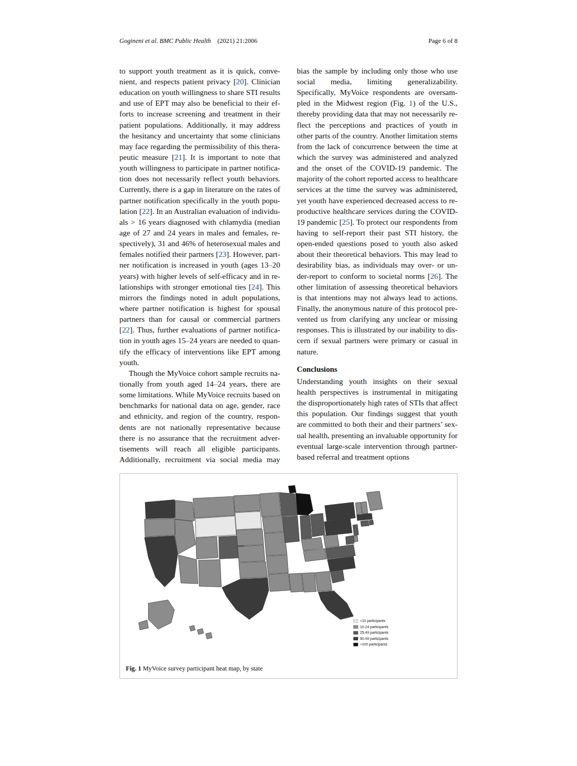Gogineni et al. BMC Public Health (2021) 21:2006
Page 6 of 8
to support youth treatment as it is quick, convenient, and respects patient privacy [20]. Clinician education on youth willingness to share STI results and use of EPT may also be beneficial to their efforts to increase screening and treatment in their patient populations. Additionally, it may address the hesitancy and uncertainty that some clinicians may face regarding the permissibility of this therapeutic measure [21]. It is important to note that youth willingness to participate in partner notification does not necessarily reflect youth behaviors. Currently, there is a gap in literature on the rates of partner notification specifically in the youth population [22]. In an Australian evaluation of individuals > 16 years diagnosed with chlamydia (median age of 27 and 24 years in males and females, respectively), 31 and 46% of heterosexual males and females notified their partners [23]. However, partner notification is increased in youth (ages 13–20 years) with higher levels of self-efficacy and in relationships with stronger emotional ties [24]. This mirrors the findings noted in adult populations, where partner notification is highest for spousal partners than for causal or commercial partners [22]. Thus, further evaluations of partner notification in youth ages 15–24 years are needed to quantify the efficacy of interventions like EPT among youth.
Though the MyVoice cohort sample recruits nationally from youth aged 14–24 years, there are some limitations. While MyVoice recruits based on benchmarks for national data on age, gender, race and ethnicity, and region of the country, respondents are not nationally representative because there is no assurance that the recruitment advertisements will reach all eligible participants. Additionally, recruitment via social media may bias the sample by including only those who use social media, limiting generalizability. Specifically, MyVoice respondents are oversampled in the Midwest region (Fig. 1) of the U.S., thereby providing data that may not necessarily reflect the perceptions and practices of youth in other parts of the country. Another limitation stems from the lack of concurrence between the time at which the survey was administered and analyzed and the onset of the COVID-19 pandemic. The majority of the cohort reported access to healthcare services at the time the survey was administered, yet youth have experienced decreased access to reproductive healthcare services during the COVID-19 pandemic [25]. To protect our respondents from having to self-report their past STI history, the open-ended questions posed to youth also asked about their theoretical behaviors. This may lead to desirability bias, as individuals may over- or under-report to conform to societal norms [26]. The other limitation of assessing theoretical behaviors is that intentions may not always lead to actions. Finally, the anonymous nature of this protocol prevented us from clarifying any unclear or missing responses. This is illustrated by our inability to discern if sexual partners were primary or casual in nature.
Conclusions
Understanding youth insights on their sexual health perspectives is instrumental in mitigating the disproportionately high rates of STIs that affect this population. Our findings suggest that youth are committed to both their and their partners’ sexual health, presenting an invaluable opportunity for eventual large-scale intervention through partner-based referral and treatment options
MyVoice survey participant heat map, by state Choropleth map of U.S. states shaded by number of MyVoice survey participants. Michigan is darkest (more than 100 participants). California, Texas, Florida, New York, Pennsylvania, Washington, North Carolina and Massachusetts are dark (50 to 99). Wyoming and South Dakota are lightest (fewer than 10). <10 participants 10-24 participants 25-49 participants 50-99 participants >100 participants
Fig. 1 MyVoice survey participant heat map, by state